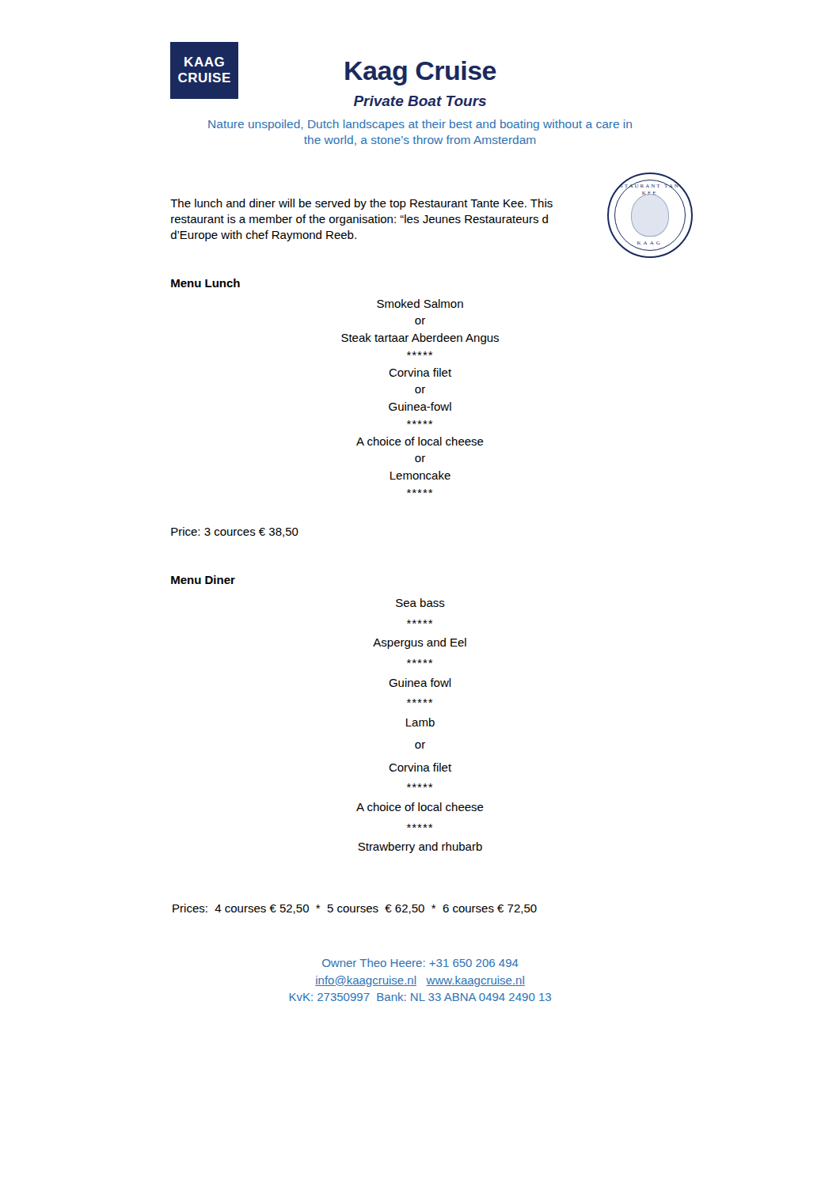KAAG CRUISE
Kaag Cruise
Private Boat Tours
Nature unspoiled, Dutch landscapes at their best and boating without a care in the world, a stone’s throw from Amsterdam
RESTAURANT TANTE KEE
KAAG
The lunch and diner will be served by the top Restaurant Tante Kee. This restaurant is a member of the organisation: “les Jeunes Restaurateurs d d’Europe with chef Raymond Reeb.
Menu Lunch
Smoked Salmon
or
Steak tartaar Aberdeen Angus
*****
Corvina filet
or
Guinea-fowl
*****
A choice of local cheese
or
Lemoncake
*****
Price: 3 cources € 38,50
Menu Diner
Sea bass
*****
Aspergus and Eel
*****
Guinea fowl
*****
Lamb
or
Corvina filet
*****
A choice of local cheese
*****
Strawberry and rhubarb
Prices: 4 courses € 52,50 * 5 courses € 62,50 * 6 courses € 72,50
Owner Theo Heere: +31 650 206 494
info@kaagcruise.nl www.kaagcruise.nl
KvK: 27350997 Bank: NL 33 ABNA 0494 2490 13